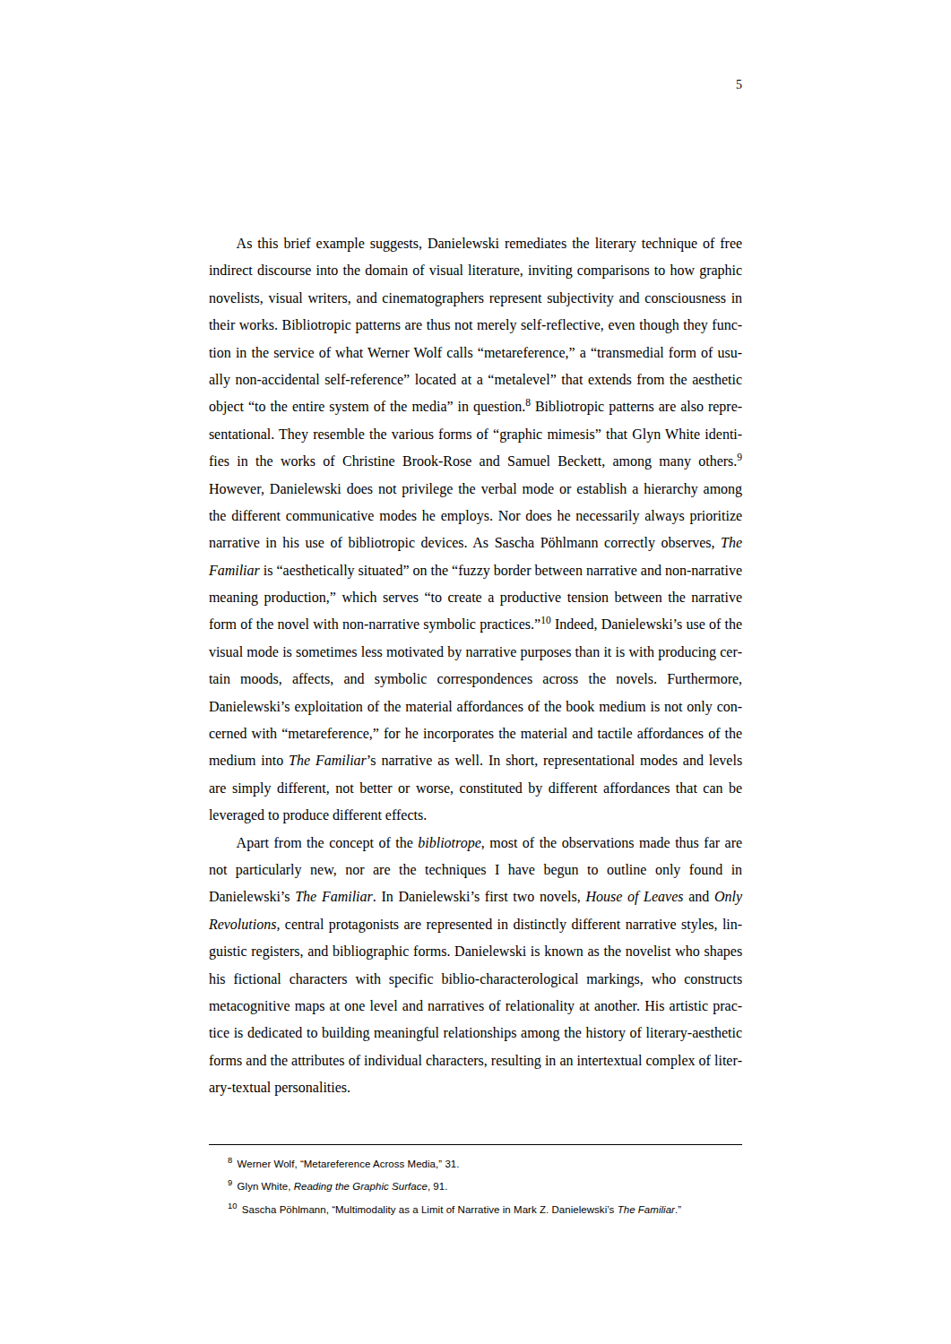5
As this brief example suggests, Danielewski remediates the literary technique of free indirect discourse into the domain of visual literature, inviting comparisons to how graphic novelists, visual writers, and cinematographers represent subjectivity and consciousness in their works. Bibliotropic patterns are thus not merely self-reflective, even though they function in the service of what Werner Wolf calls “metareference,” a “transmedial form of usually non-accidental self-reference” located at a “metalevel” that extends from the aesthetic object “to the entire system of the media” in question.8 Bibliotropic patterns are also representational. They resemble the various forms of “graphic mimesis” that Glyn White identifies in the works of Christine Brook-Rose and Samuel Beckett, among many others.9 However, Danielewski does not privilege the verbal mode or establish a hierarchy among the different communicative modes he employs. Nor does he necessarily always prioritize narrative in his use of bibliotropic devices. As Sascha Pöhlmann correctly observes, The Familiar is “aesthetically situated” on the “fuzzy border between narrative and non-narrative meaning production,” which serves “to create a productive tension between the narrative form of the novel with non-narrative symbolic practices.”10 Indeed, Danielewski’s use of the visual mode is sometimes less motivated by narrative purposes than it is with producing certain moods, affects, and symbolic correspondences across the novels. Furthermore, Danielewski’s exploitation of the material affordances of the book medium is not only concerned with “metareference,” for he incorporates the material and tactile affordances of the medium into The Familiar’s narrative as well. In short, representational modes and levels are simply different, not better or worse, constituted by different affordances that can be leveraged to produce different effects.
Apart from the concept of the bibliotrope, most of the observations made thus far are not particularly new, nor are the techniques I have begun to outline only found in Danielewski’s The Familiar. In Danielewski’s first two novels, House of Leaves and Only Revolutions, central protagonists are represented in distinctly different narrative styles, linguistic registers, and bibliographic forms. Danielewski is known as the novelist who shapes his fictional characters with specific biblio-characterological markings, who constructs metacognitive maps at one level and narratives of relationality at another. His artistic practice is dedicated to building meaningful relationships among the history of literary-aesthetic forms and the attributes of individual characters, resulting in an intertextual complex of literary-textual personalities.
8 Werner Wolf, “Metareference Across Media,” 31.
9 Glyn White, Reading the Graphic Surface, 91.
10 Sascha Pöhlmann, “Multimodality as a Limit of Narrative in Mark Z. Danielewski’s The Familiar.”